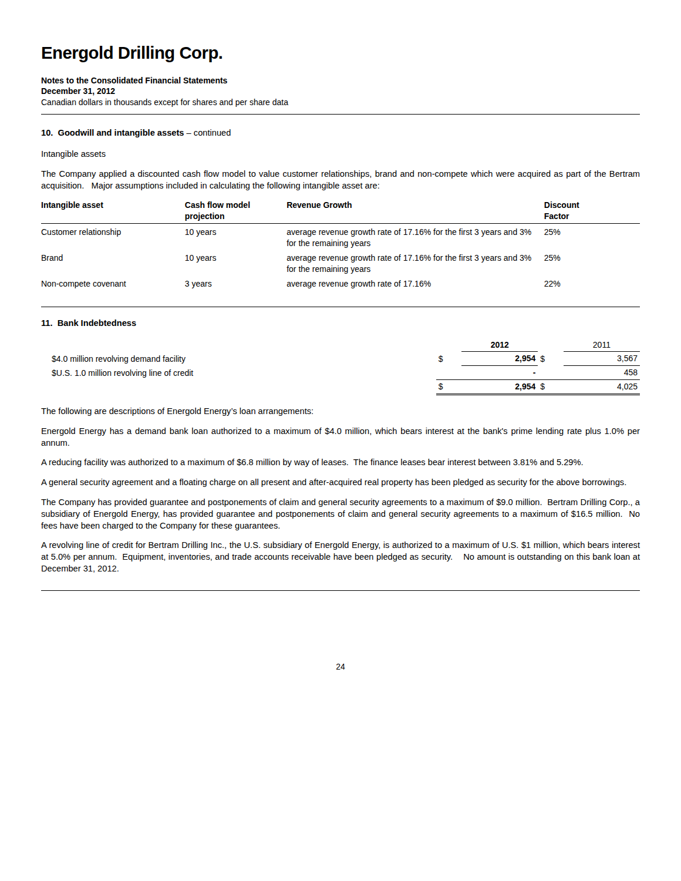Energold Drilling Corp.
Notes to the Consolidated Financial Statements
December 31, 2012
Canadian dollars in thousands except for shares and per share data
10. Goodwill and intangible assets – continued
Intangible assets
The Company applied a discounted cash flow model to value customer relationships, brand and non-compete which were acquired as part of the Bertram acquisition. Major assumptions included in calculating the following intangible asset are:
| Intangible asset | Cash flow model projection | Revenue Growth | Discount Factor |
| --- | --- | --- | --- |
| Customer relationship | 10 years | average revenue growth rate of 17.16% for the first 3 years and 3% for the remaining years | 25% |
| Brand | 10 years | average revenue growth rate of 17.16% for the first 3 years and 3% for the remaining years | 25% |
| Non-compete covenant | 3 years | average revenue growth rate of 17.16% | 22% |
11. Bank Indebtedness
| | | 2012 | | 2011 |
| $4.0 million revolving demand facility | $ | 2,954 | $ | 3,567 |
| $U.S. 1.0 million revolving line of credit | | - | | 458 |
| | $ | 2,954 | $ | 4,025 |
The following are descriptions of Energold Energy’s loan arrangements:
Energold Energy has a demand bank loan authorized to a maximum of $4.0 million, which bears interest at the bank's prime lending rate plus 1.0% per annum.
A reducing facility was authorized to a maximum of $6.8 million by way of leases. The finance leases bear interest between 3.81% and 5.29%.
A general security agreement and a floating charge on all present and after-acquired real property has been pledged as security for the above borrowings.
The Company has provided guarantee and postponements of claim and general security agreements to a maximum of $9.0 million. Bertram Drilling Corp., a subsidiary of Energold Energy, has provided guarantee and postponements of claim and general security agreements to a maximum of $16.5 million. No fees have been charged to the Company for these guarantees.
A revolving line of credit for Bertram Drilling Inc., the U.S. subsidiary of Energold Energy, is authorized to a maximum of U.S. $1 million, which bears interest at 5.0% per annum. Equipment, inventories, and trade accounts receivable have been pledged as security. No amount is outstanding on this bank loan at December 31, 2012.
24